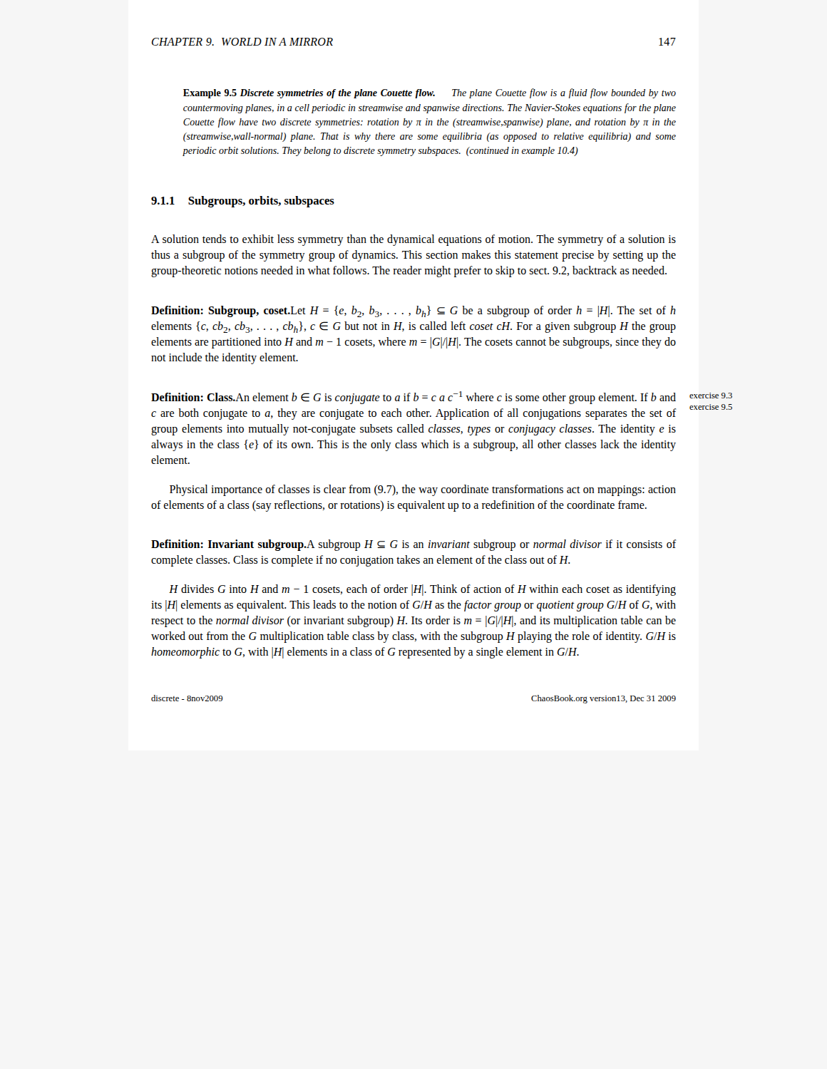CHAPTER 9. WORLD IN A MIRROR 147
Example 9.5 Discrete symmetries of the plane Couette flow. The plane Couette flow is a fluid flow bounded by two countermoving planes, in a cell periodic in streamwise and spanwise directions. The Navier-Stokes equations for the plane Couette flow have two discrete symmetries: rotation by π in the (streamwise,spanwise) plane, and rotation by π in the (streamwise,wall-normal) plane. That is why there are some equilibria (as opposed to relative equilibria) and some periodic orbit solutions. They belong to discrete symmetry subspaces. (continued in example 10.4)
9.1.1 Subgroups, orbits, subspaces
A solution tends to exhibit less symmetry than the dynamical equations of motion. The symmetry of a solution is thus a subgroup of the symmetry group of dynamics. This section makes this statement precise by setting up the group-theoretic notions needed in what follows. The reader might prefer to skip to sect. 9.2, backtrack as needed.
Definition: Subgroup, coset. Let H = {e, b2, b3, . . . , bh} ⊆ G be a subgroup of order h = |H|. The set of h elements {c, cb2, cb3, . . . , cbh}, c ∈ G but not in H, is called left coset cH. For a given subgroup H the group elements are partitioned into H and m − 1 cosets, where m = |G|/|H|. The cosets cannot be subgroups, since they do not include the identity element.
exercise 9.3
exercise 9.5
Definition: Class. An element b ∈ G is conjugate to a if b = c a c−1 where c is some other group element. If b and c are both conjugate to a, they are conjugate to each other. Application of all conjugations separates the set of group elements into mutually not-conjugate subsets called classes, types or conjugacy classes. The identity e is always in the class {e} of its own. This is the only class which is a subgroup, all other classes lack the identity element.
Physical importance of classes is clear from (9.7), the way coordinate transformations act on mappings: action of elements of a class (say reflections, or rotations) is equivalent up to a redefinition of the coordinate frame.
Definition: Invariant subgroup. A subgroup H ⊆ G is an invariant subgroup or normal divisor if it consists of complete classes. Class is complete if no conjugation takes an element of the class out of H.
H divides G into H and m − 1 cosets, each of order |H|. Think of action of H within each coset as identifying its |H| elements as equivalent. This leads to the notion of G/H as the factor group or quotient group G/H of G, with respect to the normal divisor (or invariant subgroup) H. Its order is m = |G|/|H|, and its multiplication table can be worked out from the G multiplication table class by class, with the subgroup H playing the role of identity. G/H is homeomorphic to G, with |H| elements in a class of G represented by a single element in G/H.
discrete - 8nov2009 ChaosBook.org version13, Dec 31 2009